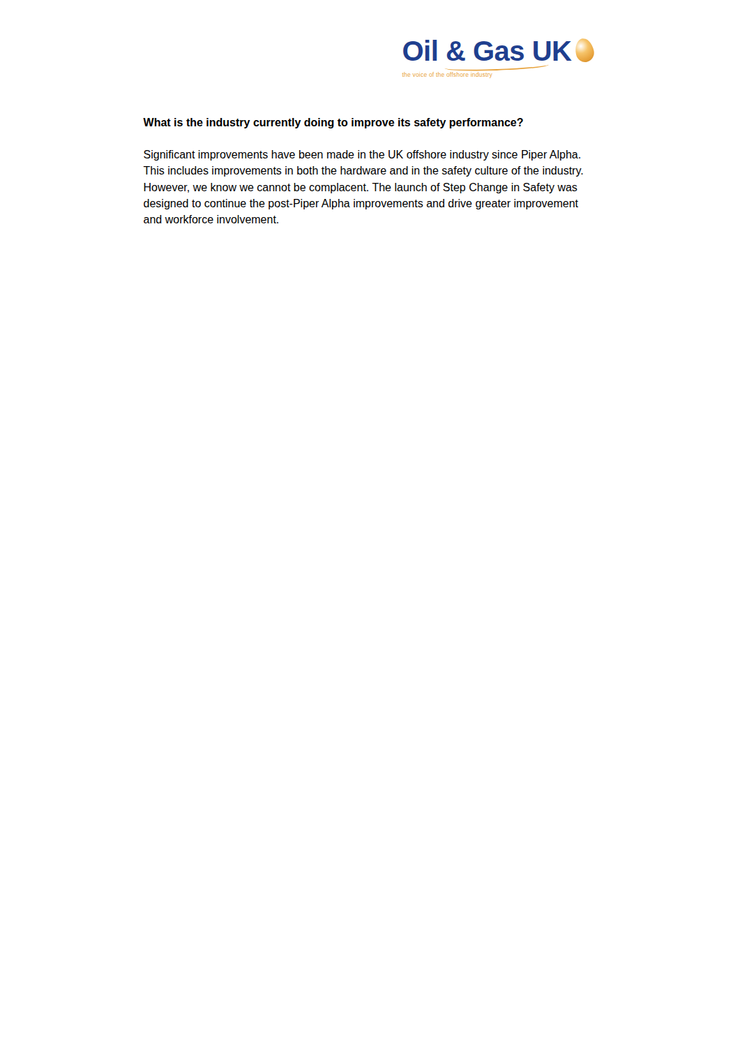Oil & Gas UK
the voice of the offshore industry
What is the industry currently doing to improve its safety performance?
Significant improvements have been made in the UK offshore industry since Piper Alpha. This includes improvements in both the hardware and in the safety culture of the industry. However, we know we cannot be complacent. The launch of Step Change in Safety was designed to continue the post-Piper Alpha improvements and drive greater improvement and workforce involvement.